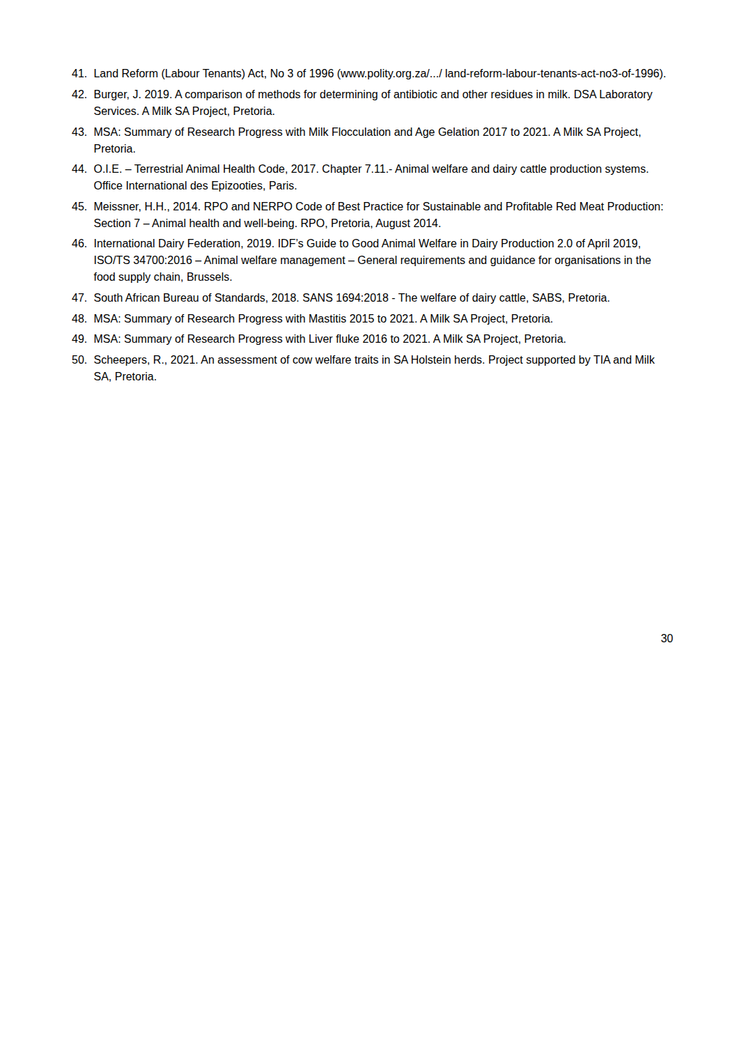Land Reform (Labour Tenants) Act, No 3 of 1996 (www.polity.org.za/.../ land-reform-labour-tenants-act-no3-of-1996).
Burger, J. 2019. A comparison of methods for determining of antibiotic and other residues in milk. DSA Laboratory Services. A Milk SA Project, Pretoria.
MSA: Summary of Research Progress with Milk Flocculation and Age Gelation 2017 to 2021. A Milk SA Project, Pretoria.
O.I.E. – Terrestrial Animal Health Code, 2017. Chapter 7.11.- Animal welfare and dairy cattle production systems. Office International des Epizooties, Paris.
Meissner, H.H., 2014. RPO and NERPO Code of Best Practice for Sustainable and Profitable Red Meat Production: Section 7 – Animal health and well-being. RPO, Pretoria, August 2014.
International Dairy Federation, 2019. IDF’s Guide to Good Animal Welfare in Dairy Production 2.0 of April 2019, ISO/TS 34700:2016 – Animal welfare management – General requirements and guidance for organisations in the food supply chain, Brussels.
South African Bureau of Standards, 2018. SANS 1694:2018 - The welfare of dairy cattle, SABS, Pretoria.
MSA: Summary of Research Progress with Mastitis 2015 to 2021. A Milk SA Project, Pretoria.
MSA: Summary of Research Progress with Liver fluke 2016 to 2021. A Milk SA Project, Pretoria.
Scheepers, R., 2021. An assessment of cow welfare traits in SA Holstein herds. Project supported by TIA and Milk SA, Pretoria.
30